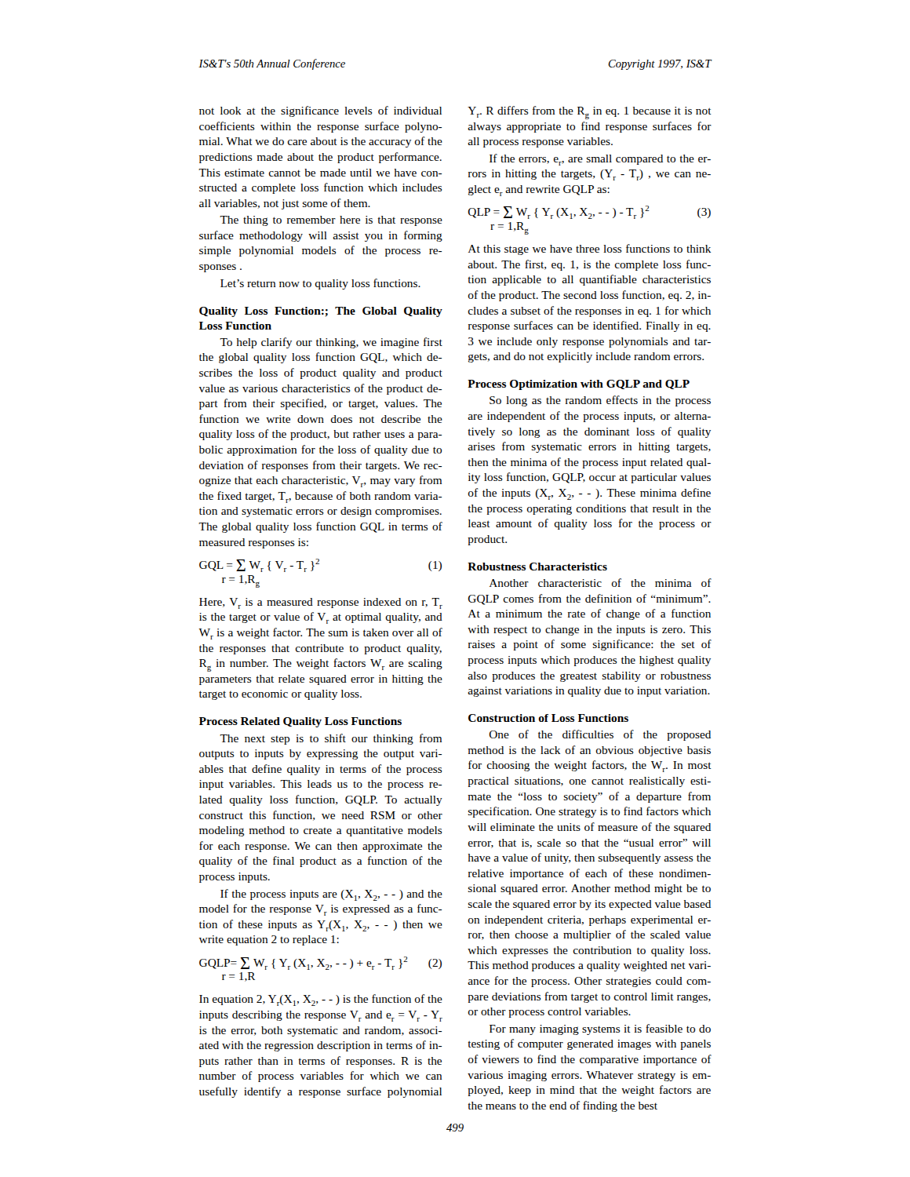IS&T's 50th Annual Conference Copyright 1997, IS&T
not look at the significance levels of individual coefficients within the response surface polynomial. What we do care about is the accuracy of the predictions made about the product performance. This estimate cannot be made until we have constructed a complete loss function which includes all variables, not just some of them.
The thing to remember here is that response surface methodology will assist you in forming simple polynomial models of the process responses .
Let’s return now to quality loss functions.
Quality Loss Function:; The Global Quality Loss Function
To help clarify our thinking, we imagine first the global quality loss function GQL, which describes the loss of product quality and product value as various characteristics of the product depart from their specified, or target, values. The function we write down does not describe the quality loss of the product, but rather uses a parabolic approximation for the loss of quality due to deviation of responses from their targets. We recognize that each characteristic, Vr, may vary from the fixed target, Tr, because of both random variation and systematic errors or design compromises. The global quality loss function GQL in terms of measured responses is:
GQL = Σ Wr { Vr - Tr }2 (1) r = 1,Rg
Here, Vr is a measured response indexed on r, Tr is the target or value of Vr at optimal quality, and Wr is a weight factor. The sum is taken over all of the responses that contribute to product quality, Rg in number. The weight factors Wr are scaling parameters that relate squared error in hitting the target to economic or quality loss.
Process Related Quality Loss Functions
The next step is to shift our thinking from outputs to inputs by expressing the output variables that define quality in terms of the process input variables. This leads us to the process related quality loss function, GQLP. To actually construct this function, we need RSM or other modeling method to create a quantitative models for each response. We can then approximate the quality of the final product as a function of the process inputs.
If the process inputs are (X1, X2, - - ) and the model for the response Vr is expressed as a function of these inputs as Yr(X1, X2, - - ) then we write equation 2 to replace 1:
GQLP= Σ Wr { Yr (X1, X2, - - ) + er - Tr }2 (2) r = 1,R
In equation 2, Yr(X1, X2, - - ) is the function of the inputs describing the response Vr and er = Vr - Yr is the error, both systematic and random, associated with the regression description in terms of inputs rather than in terms of responses. R is the number of process variables for which we can usefully identify a response surface polynomial Yr. R differs from the Rg in eq. 1 because it is not always appropriate to find response surfaces for all process response variables.
If the errors, er, are small compared to the errors in hitting the targets, (Yr - Tr) , we can neglect er and rewrite GQLP as:
QLP = Σ Wr { Yr (X1, X2, - - ) - Tr }2 (3) r = 1,Rg
At this stage we have three loss functions to think about. The first, eq. 1, is the complete loss function applicable to all quantifiable characteristics of the product. The second loss function, eq. 2, includes a subset of the responses in eq. 1 for which response surfaces can be identified. Finally in eq. 3 we include only response polynomials and targets, and do not explicitly include random errors.
Process Optimization with GQLP and QLP
So long as the random effects in the process are independent of the process inputs, or alternatively so long as the dominant loss of quality arises from systematic errors in hitting targets, then the minima of the process input related quality loss function, GQLP, occur at particular values of the inputs (Xr, X2, - - ). These minima define the process operating conditions that result in the least amount of quality loss for the process or product.
Robustness Characteristics
Another characteristic of the minima of GQLP comes from the definition of “minimum”. At a minimum the rate of change of a function with respect to change in the inputs is zero. This raises a point of some significance: the set of process inputs which produces the highest quality also produces the greatest stability or robustness against variations in quality due to input variation.
Construction of Loss Functions
One of the difficulties of the proposed method is the lack of an obvious objective basis for choosing the weight factors, the Wr. In most practical situations, one cannot realistically estimate the “loss to society” of a departure from specification. One strategy is to find factors which will eliminate the units of measure of the squared error, that is, scale so that the “usual error” will have a value of unity, then subsequently assess the relative importance of each of these nondimensional squared error. Another method might be to scale the squared error by its expected value based on independent criteria, perhaps experimental error, then choose a multiplier of the scaled value which expresses the contribution to quality loss. This method produces a quality weighted net variance for the process. Other strategies could compare deviations from target to control limit ranges, or other process control variables.
For many imaging systems it is feasible to do testing of computer generated images with panels of viewers to find the comparative importance of various imaging errors. Whatever strategy is employed, keep in mind that the weight factors are the means to the end of finding the best
499